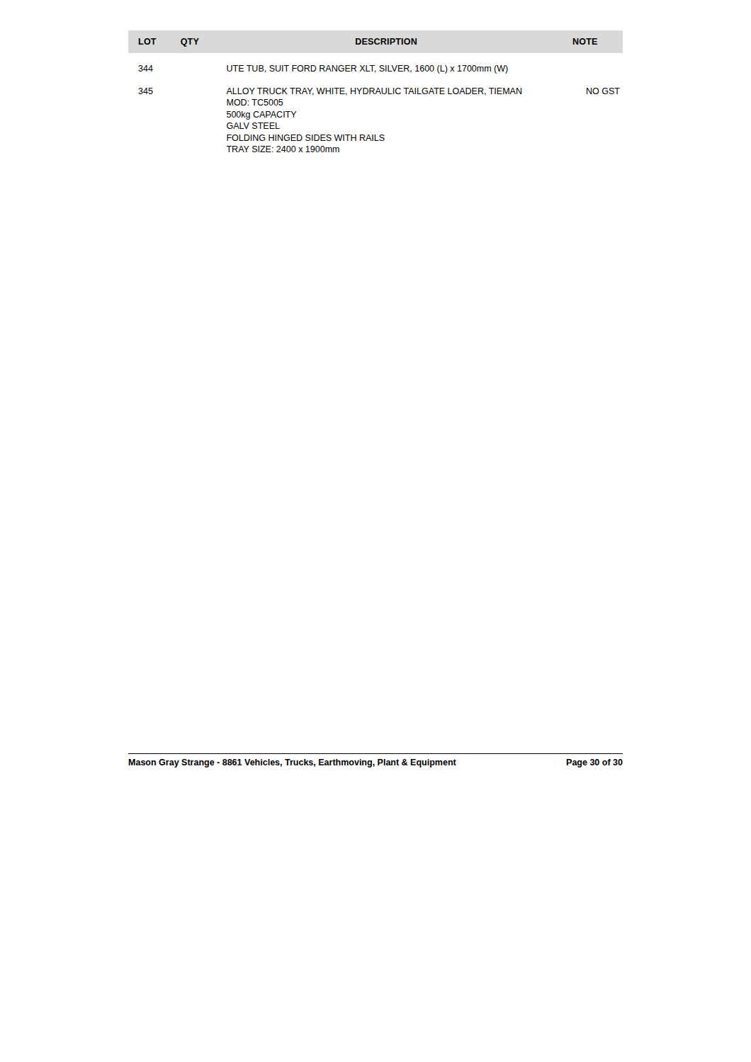| LOT | QTY | DESCRIPTION | NOTE |
| --- | --- | --- | --- |
| 344 | | UTE TUB, SUIT FORD RANGER XLT, SILVER, 1600 (L) x 1700mm (W) | |
| 345 | | ALLOY TRUCK TRAY, WHITE, HYDRAULIC TAILGATE LOADER, TIEMAN MOD: TC5005 500kg CAPACITY GALV STEEL FOLDING HINGED SIDES WITH RAILS TRAY SIZE: 2400 x 1900mm | NO GST |
Mason Gray Strange - 8861 Vehicles, Trucks, Earthmoving, Plant & Equipment
Page 30 of 30